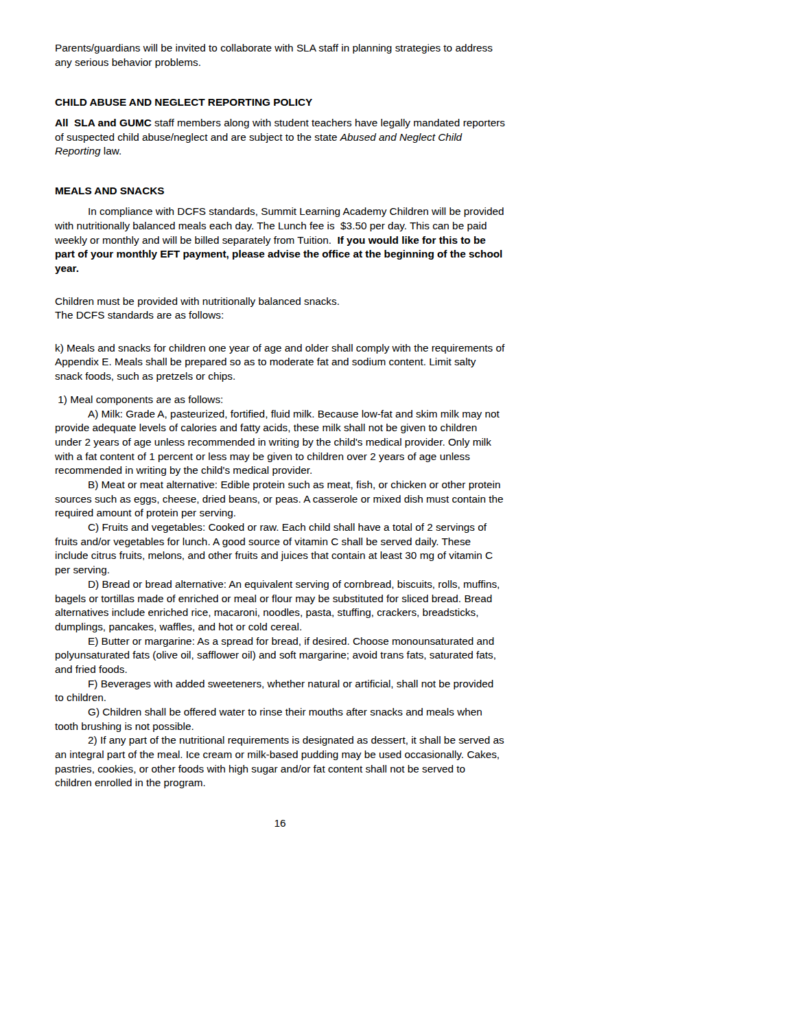Parents/guardians will be invited to collaborate with SLA staff in planning strategies to address any serious behavior problems.
CHILD ABUSE AND NEGLECT REPORTING POLICY
All SLA and GUMC staff members along with student teachers have legally mandated reporters of suspected child abuse/neglect and are subject to the state Abused and Neglect Child Reporting law.
MEALS AND SNACKS
In compliance with DCFS standards, Summit Learning Academy Children will be provided with nutritionally balanced meals each day. The Lunch fee is $3.50 per day. This can be paid weekly or monthly and will be billed separately from Tuition. If you would like for this to be part of your monthly EFT payment, please advise the office at the beginning of the school year.
Children must be provided with nutritionally balanced snacks.
The DCFS standards are as follows:
k) Meals and snacks for children one year of age and older shall comply with the requirements of Appendix E. Meals shall be prepared so as to moderate fat and sodium content. Limit salty snack foods, such as pretzels or chips.
1) Meal components are as follows:
A) Milk: Grade A, pasteurized, fortified, fluid milk. Because low-fat and skim milk may not provide adequate levels of calories and fatty acids, these milk shall not be given to children under 2 years of age unless recommended in writing by the child's medical provider. Only milk with a fat content of 1 percent or less may be given to children over 2 years of age unless recommended in writing by the child's medical provider.
B) Meat or meat alternative: Edible protein such as meat, fish, or chicken or other protein sources such as eggs, cheese, dried beans, or peas. A casserole or mixed dish must contain the required amount of protein per serving.
C) Fruits and vegetables: Cooked or raw. Each child shall have a total of 2 servings of fruits and/or vegetables for lunch. A good source of vitamin C shall be served daily. These include citrus fruits, melons, and other fruits and juices that contain at least 30 mg of vitamin C per serving.
D) Bread or bread alternative: An equivalent serving of cornbread, biscuits, rolls, muffins, bagels or tortillas made of enriched or meal or flour may be substituted for sliced bread. Bread alternatives include enriched rice, macaroni, noodles, pasta, stuffing, crackers, breadsticks, dumplings, pancakes, waffles, and hot or cold cereal.
E) Butter or margarine: As a spread for bread, if desired. Choose monounsaturated and polyunsaturated fats (olive oil, safflower oil) and soft margarine; avoid trans fats, saturated fats, and fried foods.
F) Beverages with added sweeteners, whether natural or artificial, shall not be provided to children.
G) Children shall be offered water to rinse their mouths after snacks and meals when tooth brushing is not possible.
2) If any part of the nutritional requirements is designated as dessert, it shall be served as an integral part of the meal. Ice cream or milk-based pudding may be used occasionally. Cakes, pastries, cookies, or other foods with high sugar and/or fat content shall not be served to children enrolled in the program.
16